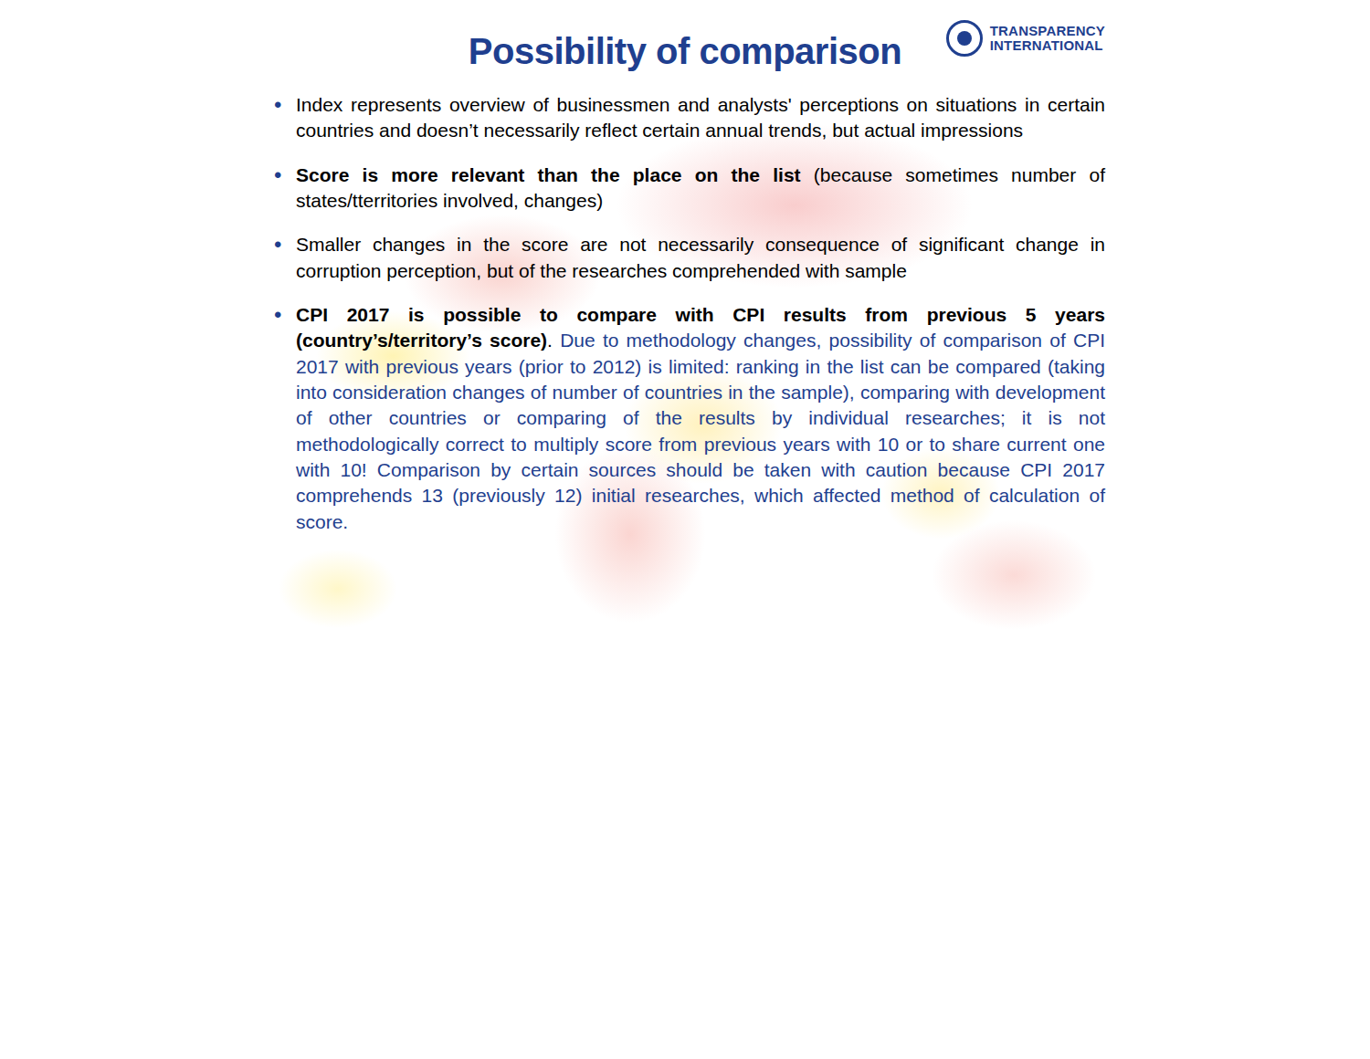TRANSPARENCY
INTERNATIONAL
Possibility of comparison
Index represents overview of businessmen and analysts' perceptions on situations in certain countries and doesn’t necessarily reflect certain annual trends, but actual impressions
Score is more relevant than the place on the list (because sometimes number of states/tterritories involved, changes)
Smaller changes in the score are not necessarily consequence of significant change in corruption perception, but of the researches comprehended with sample
CPI 2017 is possible to compare with CPI results from previous 5 years (country’s/territory’s score). Due to methodology changes, possibility of comparison of CPI 2017 with previous years (prior to 2012) is limited: ranking in the list can be compared (taking into consideration changes of number of countries in the sample), comparing with development of other countries or comparing of the results by individual researches; it is not methodologically correct to multiply score from previous years with 10 or to share current one with 10! Comparison by certain sources should be taken with caution because CPI 2017 comprehends 13 (previously 12) initial researches, which affected method of calculation of score.